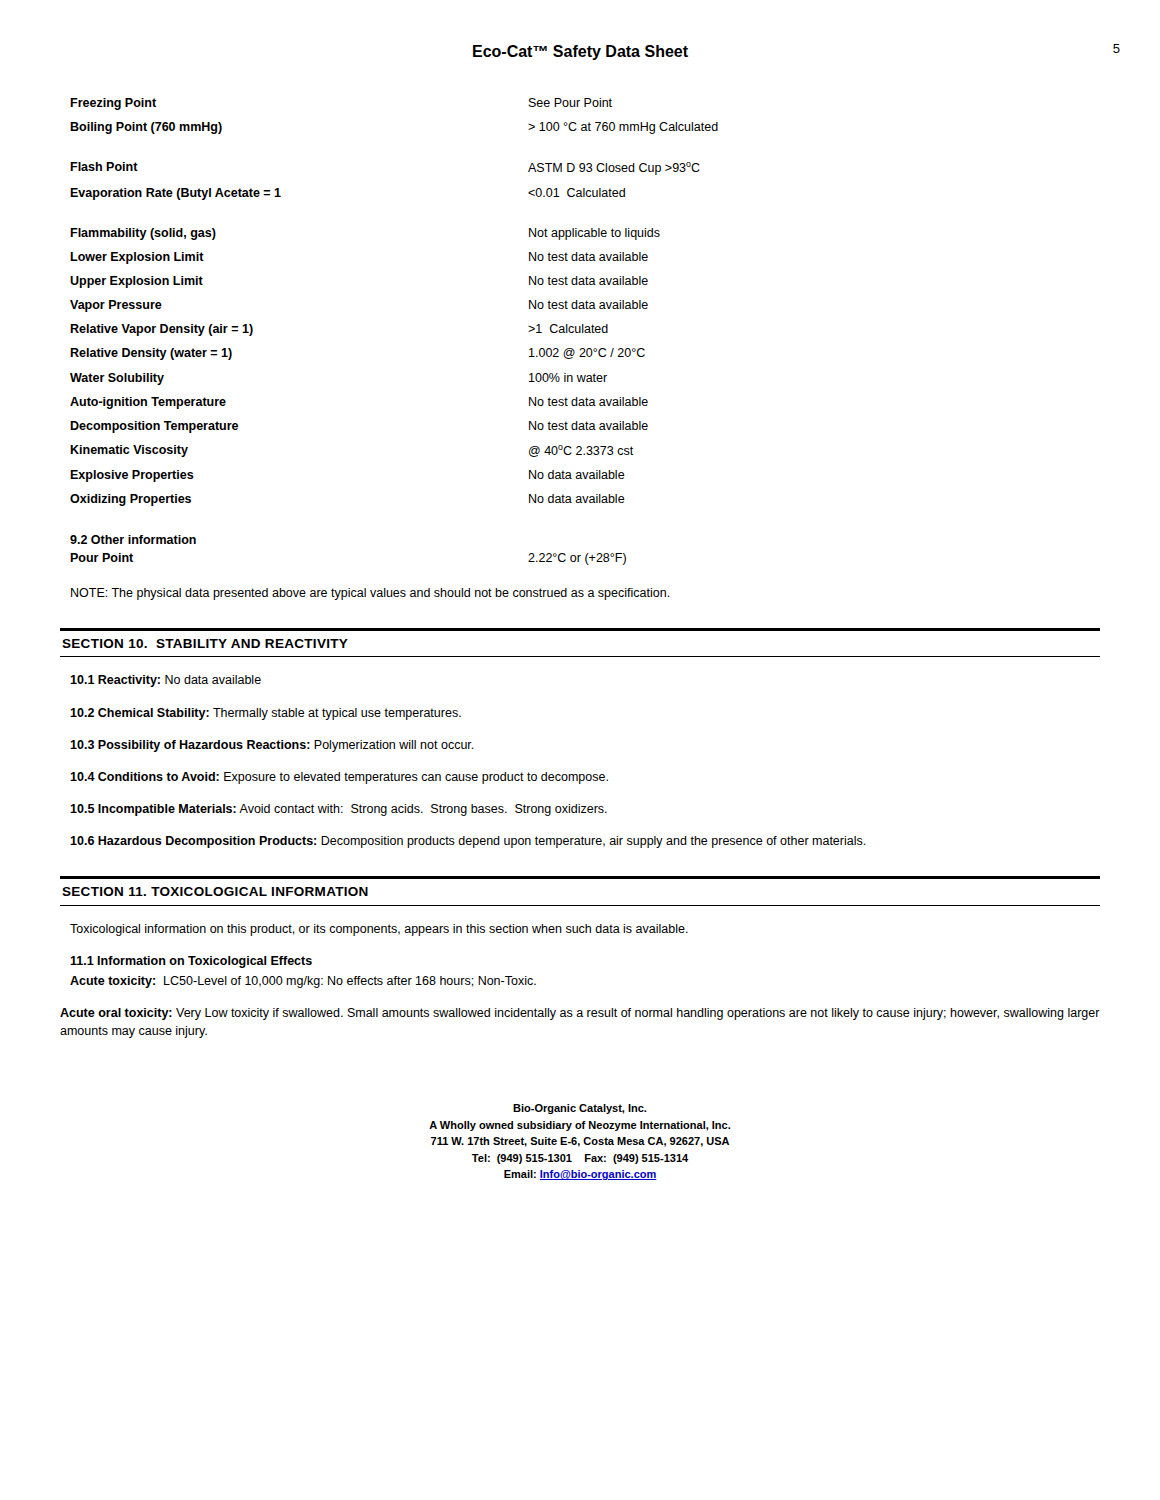Eco-Cat™ Safety Data Sheet 5
| Freezing Point | See Pour Point |
| Boiling Point (760 mmHg) | > 100 °C at 760 mmHg Calculated |
| Flash Point | ASTM D 93 Closed Cup >93 o C |
| Evaporation Rate (Butyl Acetate = 1 | <0.01 Calculated |
| Flammability (solid, gas) | Not applicable to liquids |
| Lower Explosion Limit | No test data available |
| Upper Explosion Limit | No test data available |
| Vapor Pressure | No test data available |
| Relative Vapor Density (air = 1) | >1 Calculated |
| Relative Density (water = 1) | 1.002 @ 20°C / 20°C |
| Water Solubility | 100% in water |
| Auto-ignition Temperature | No test data available |
| Decomposition Temperature | No test data available |
| Kinematic Viscosity | @ 40 o C 2.3373 cst |
| Explosive Properties | No data available |
| Oxidizing Properties | No data available |
| 9.2 Other information Pour Point | 2.22°C or (+28°F) |
NOTE: The physical data presented above are typical values and should not be construed as a specification.
SECTION 10. STABILITY AND REACTIVITY
10.1 Reactivity: No data available
10.2 Chemical Stability: Thermally stable at typical use temperatures.
10.3 Possibility of Hazardous Reactions: Polymerization will not occur.
10.4 Conditions to Avoid: Exposure to elevated temperatures can cause product to decompose.
10.5 Incompatible Materials: Avoid contact with: Strong acids. Strong bases. Strong oxidizers.
10.6 Hazardous Decomposition Products: Decomposition products depend upon temperature, air supply and the presence of other materials.
SECTION 11. TOXICOLOGICAL INFORMATION
Toxicological information on this product, or its components, appears in this section when such data is available.
11.1 Information on Toxicological Effects
Acute toxicity: LC50-Level of 10,000 mg/kg: No effects after 168 hours; Non-Toxic.
Acute oral toxicity: Very Low toxicity if swallowed. Small amounts swallowed incidentally as a result of normal handling operations are not likely to cause injury; however, swallowing larger amounts may cause injury.
Bio-Organic Catalyst, Inc.
A Wholly owned subsidiary of Neozyme International, Inc.
711 W. 17th Street, Suite E-6, Costa Mesa CA, 92627, USA
Tel: (949) 515-1301 Fax: (949) 515-1314
Email: Info@bio-organic.com